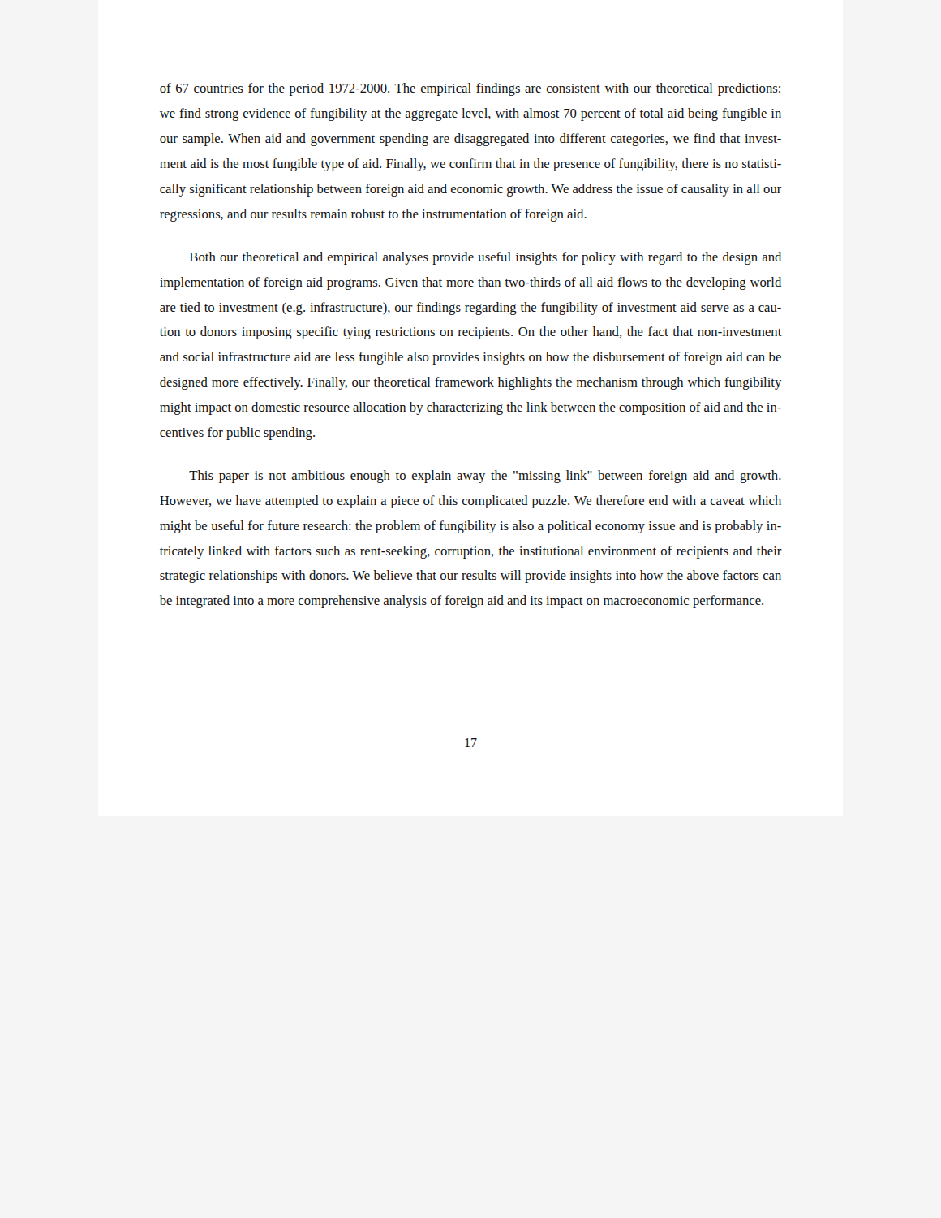of 67 countries for the period 1972-2000. The empirical findings are consistent with our theoretical predictions: we find strong evidence of fungibility at the aggregate level, with almost 70 percent of total aid being fungible in our sample. When aid and government spending are disaggregated into different categories, we find that investment aid is the most fungible type of aid. Finally, we confirm that in the presence of fungibility, there is no statistically significant relationship between foreign aid and economic growth. We address the issue of causality in all our regressions, and our results remain robust to the instrumentation of foreign aid.
Both our theoretical and empirical analyses provide useful insights for policy with regard to the design and implementation of foreign aid programs. Given that more than two-thirds of all aid flows to the developing world are tied to investment (e.g. infrastructure), our findings regarding the fungibility of investment aid serve as a caution to donors imposing specific tying restrictions on recipients. On the other hand, the fact that non-investment and social infrastructure aid are less fungible also provides insights on how the disbursement of foreign aid can be designed more effectively. Finally, our theoretical framework highlights the mechanism through which fungibility might impact on domestic resource allocation by characterizing the link between the composition of aid and the incentives for public spending.
This paper is not ambitious enough to explain away the "missing link" between foreign aid and growth. However, we have attempted to explain a piece of this complicated puzzle. We therefore end with a caveat which might be useful for future research: the problem of fungibility is also a political economy issue and is probably intricately linked with factors such as rent-seeking, corruption, the institutional environment of recipients and their strategic relationships with donors. We believe that our results will provide insights into how the above factors can be integrated into a more comprehensive analysis of foreign aid and its impact on macroeconomic performance.
17